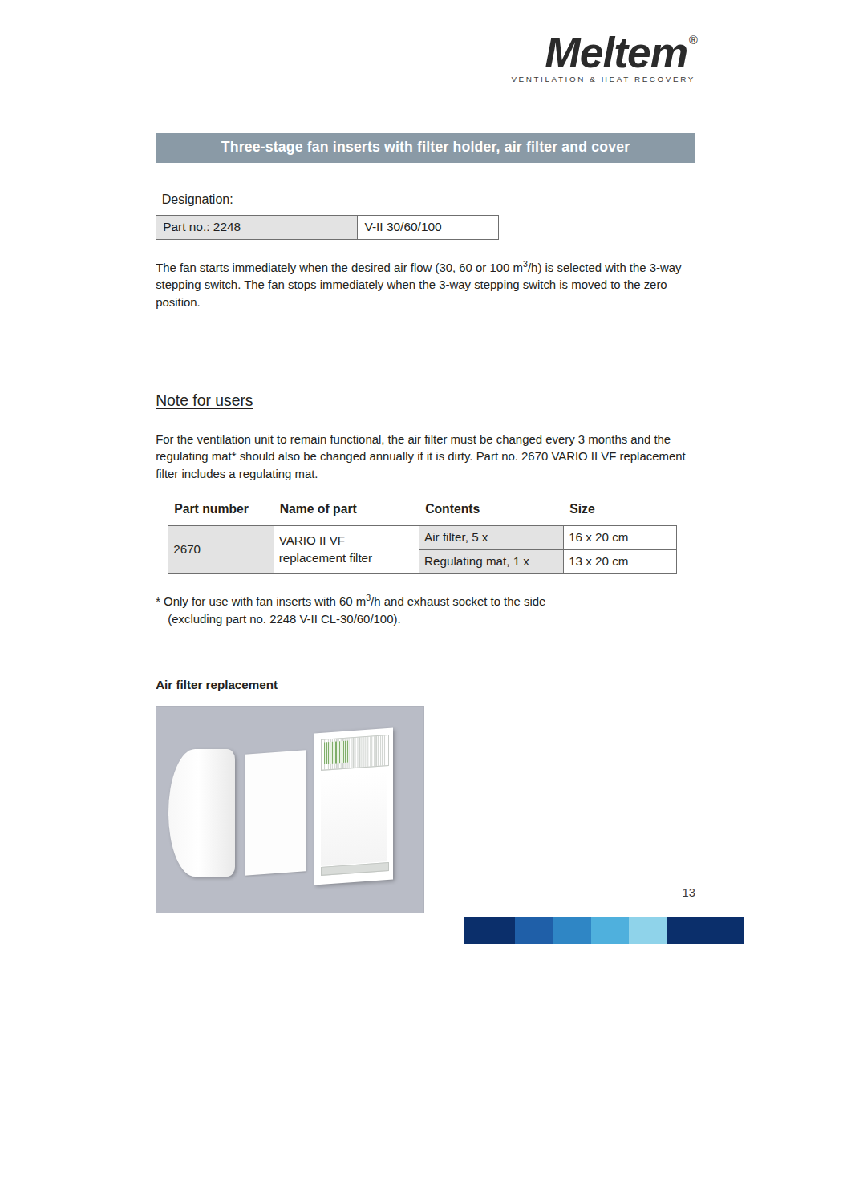Meltem®
VENTILATION & HEAT RECOVERY
Three-stage fan inserts with filter holder, air filter and cover
Designation:
| Part no.: 2248 | V-II 30/60/100 |
The fan starts immediately when the desired air flow (30, 60 or 100 m3/h) is selected with the 3-way stepping switch. The fan stops immediately when the 3-way stepping switch is moved to the zero position.
Note for users
For the ventilation unit to remain functional, the air filter must be changed every 3 months and the regulating mat* should also be changed annually if it is dirty. Part no. 2670 VARIO II VF replacement filter includes a regulating mat.
| Part number | Name of part | Contents | Size |
| --- | --- | --- | --- |
| 2670 | VARIO II VF replacement filter | Air filter, 5 x | 16 x 20 cm |
| Regulating mat, 1 x | 13 x 20 cm |
* Only for use with fan inserts with 60 m3/h and exhaust socket to the side (excluding part no. 2248 V-II CL-30/60/100).
Air filter replacement
13